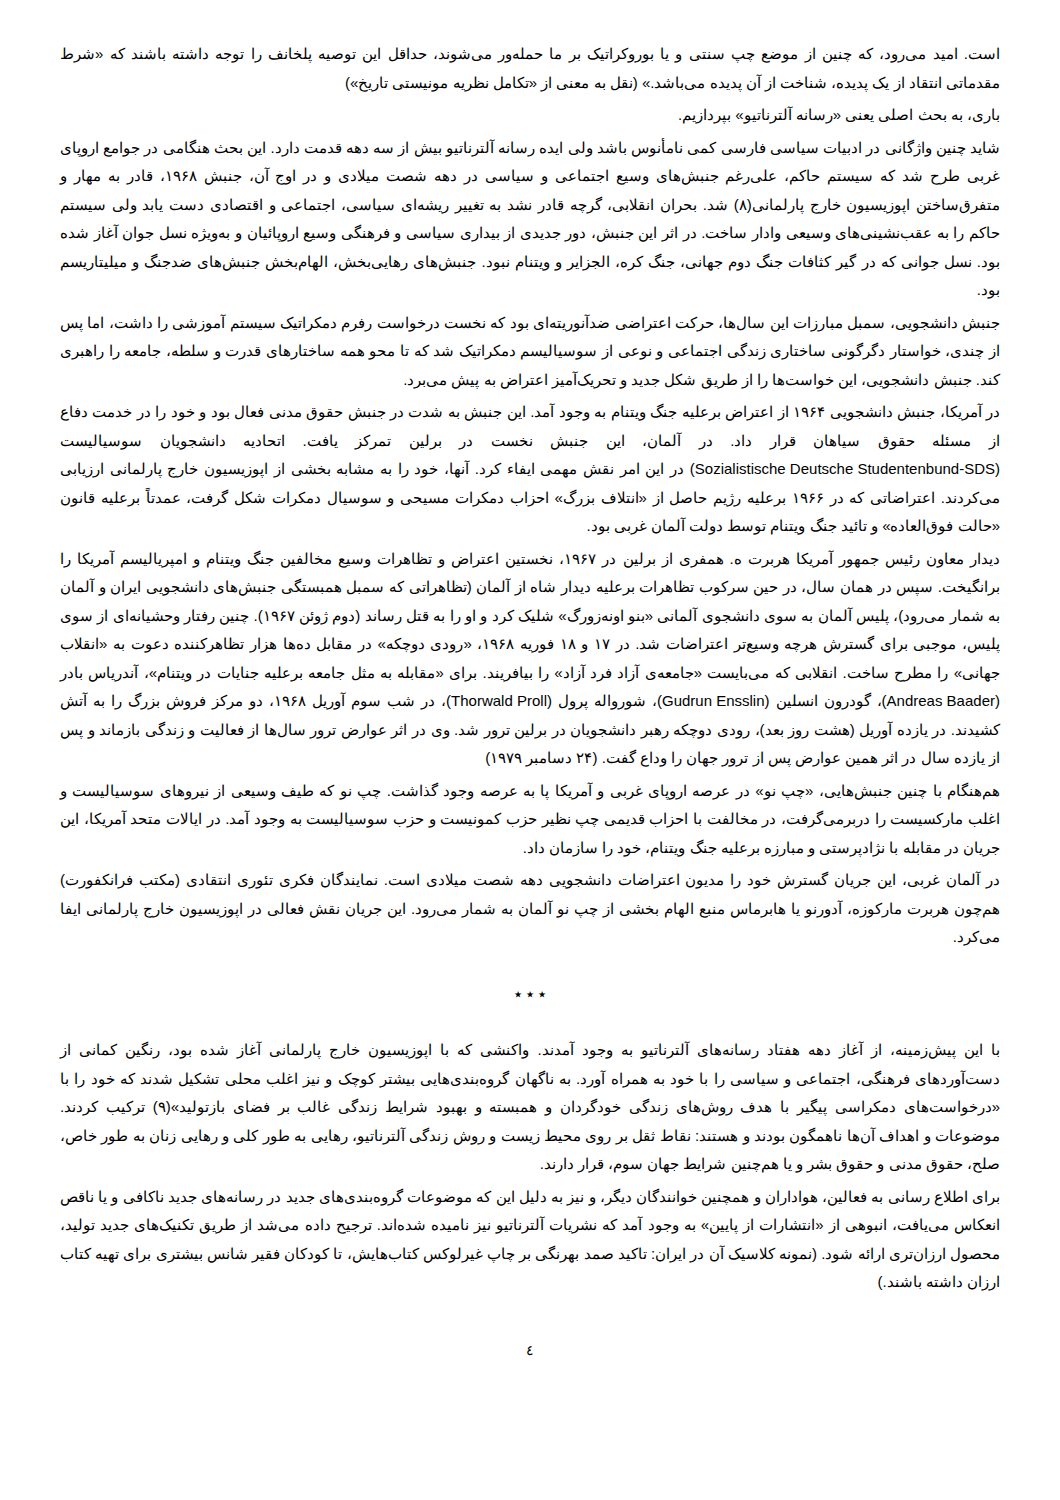است. امید می‌رود، که چنین از موضع چپ سنتی و یا بوروکراتیک بر ما حمله‌ور می‌شوند، حداقل این توصیه پلخانف را توجه داشته باشند که «شرط مقدماتی انتقاد از یک پدیده، شناخت از آن پدیده می‌باشد.» (نقل به معنی از «تکامل نظریه مونیستی تاریخ»)
باری، به بحث اصلی یعنی «رسانه آلترناتیو» بپردازیم.
شاید چنین واژگانی در ادبیات سیاسی فارسی کمی نامأنوس باشد ولی ایده رسانه آلترناتیو بیش از سه دهه قدمت دارد. این بحث هنگامی در جوامع اروپای غربی طرح شد که سیستم حاکم، علی‌رغم جنبش‌های وسیع اجتماعی و سیاسی در دهه شصت میلادی و در اوج آن، جنبش ۱۹۶۸، قادر به مهار و متفرق‌ساختن اپوزیسیون خارج پارلمانی(۸) شد. بحران انقلابی، گرچه قادر نشد به تغییر ریشه‌ای سیاسی، اجتماعی و اقتصادی دست یابد ولی سیستم حاکم را به عقب‌نشینی‌های وسیعی وادار ساخت. در اثر این جنبش، دور جدیدی از بیداری سیاسی و فرهنگی وسیع اروپائیان و به‌ویژه نسل جوان آغاز شده بود. نسل جوانی که در گیر کثافات جنگ دوم جهانی، جنگ کره، الجزایر و ویتنام نبود. جنبش‌های رهایی‌بخش، الهام‌بخش جنبش‌های ضدجنگ و میلیتاریسم بود.
جنبش دانشجویی، سمبل مبارزات این سال‌ها، حرکت اعتراضی ضدآنوریته‌ای بود که نخست درخواست رفرم دمکراتیک سیستم آموزشی را داشت، اما پس از چندی، خواستار دگرگونی ساختاری زندگی اجتماعی و نوعی از سوسیالیسم دمکراتیک شد که تا محو همه ساختارهای قدرت و سلطه، جامعه را راهبری کند. جنبش دانشجویی، این خواست‌ها را از طریق شکل جدید و تحریک‌آمیز اعتراض به پیش می‌برد.
در آمریکا، جنبش دانشجویی ۱۹۶۴ از اعتراض برعلیه جنگ ویتنام به وجود آمد. این جنبش به شدت در جنبش حقوق مدنی فعال بود و خود را در خدمت دفاع از مسئله حقوق سیاهان قرار داد. در آلمان، این جنبش نخست در برلین تمرکز یافت. اتحادیه دانشجویان سوسیالیست (Sozialistische Deutsche Studentenbund-SDS) در این امر نقش مهمی ایفاء کرد. آنها، خود را به مشابه بخشی از اپوزیسیون خارج پارلمانی ارزیابی می‌کردند. اعتراضاتی که در ۱۹۶۶ برعلیه رژیم حاصل از «انتلاف بزرگ» احزاب دمکرات مسیحی و سوسیال دمکرات شکل گرفت، عمدتاً برعلیه قانون «حالت فوق‌العاده» و تائید جنگ ویتنام توسط دولت آلمان غربی بود.
دیدار معاون رئیس جمهور آمریکا هربرت ه. همفری از برلین در ۱۹۶۷، نخستین اعتراض و تظاهرات وسیع مخالفین جنگ ویتنام و امپریالیسم آمریکا را برانگیخت. سپس در همان سال، در حین سرکوب تظاهرات برعلیه دیدار شاه از آلمان (تظاهراتی که سمبل همبستگی جنبش‌های دانشجویی ایران و آلمان به شمار می‌رود)، پلیس آلمان به سوی دانشجوی آلمانی «بنو اونه‌زورگ» شلیک کرد و او را به قتل رساند (دوم ژوئن ۱۹۶۷). چنین رفتار وحشیانه‌ای از سوی پلیس، موجبی برای گسترش هرچه وسیع‌تر اعتراضات شد. در ۱۷ و ۱۸ فوریه ۱۹۶۸، «رودی دوچکه» در مقابل ده‌ها هزار تظاهرکننده دعوت به «انقلاب جهانی» را مطرح ساخت. انقلابی که می‌بایست «جامعه‌ی آزاد فرد آزاد» را بیافریند. برای «مقابله به مثل جامعه برعلیه جنایات در ویتنام»، آندریاس بادر (Andreas Baader)، گودرون انسلین (Gudrun Ensslin)، شورواله پرول (Thorwald Proll)، در شب سوم آوریل ۱۹۶۸، دو مرکز فروش بزرگ را به آتش کشیدند. در یازده آوریل (هشت روز بعد)، رودی دوچکه رهبر دانشجویان در برلین ترور شد. وی در اثر عوارض ترور سال‌ها از فعالیت و زندگی بازماند و پس از یازده سال در اثر همین عوارض پس از ترور جهان را وداع گفت. (۲۴ دسامبر ۱۹۷۹)
هم‌هنگام با چنین جنبش‌هایی، «چپ نو» در عرصه اروپای غربی و آمریکا پا به عرصه وجود گذاشت. چپ نو که طیف وسیعی از نیروهای سوسیالیست و اغلب مارکسیست را دربرمی‌گرفت، در مخالفت با احزاب قدیمی چپ نظیر حزب کمونیست و حزب سوسیالیست به وجود آمد. در ایالات متحد آمریکا، این جریان در مقابله با نژادپرستی و مبارزه برعلیه جنگ ویتنام، خود را سازمان داد.
در آلمان غربی، این جریان گسترش خود را مدیون اعتراضات دانشجویی دهه شصت میلادی است. نمایندگان فکری تئوری انتقادی (مکتب فرانکفورت) هم‌چون هربرت مارکوزه، آدورنو یا هابرماس منبع الهام بخشی از چپ نو آلمان به شمار می‌رود. این جریان نقش فعالی در اپوزیسیون خارج پارلمانی ایفا می‌کرد.
٭ ٭ ٭
با این پیش‌زمینه، از آغاز دهه هفتاد رسانه‌های آلترناتیو به وجود آمدند. واکنشی که با اپوزیسیون خارج پارلمانی آغاز شده بود، رنگین کمانی از دست‌آوردهای فرهنگی، اجتماعی و سیاسی را با خود به همراه آورد. به ناگهان گروه‌بندی‌هایی بیشتر کوچک و نیز اغلب محلی تشکیل شدند که خود را با «درخواست‌های دمکراسی پیگیر با هدف روش‌های زندگی خودگردان و همبسته و بهبود شرایط زندگی غالب بر فضای بازتولید»(۹) ترکیب کردند. موضوعات و اهداف آن‌ها ناهمگون بودند و هستند: نقاط ثقل بر روی محیط زیست و روش زندگی آلترناتیو، رهایی به طور کلی و رهایی زنان به طور خاص، صلح، حقوق مدنی و حقوق بشر و یا هم‌چنین شرایط جهان سوم، قرار دارند.
برای اطلاع رسانی به فعالین، هواداران و همچنین خوانندگان دیگر، و نیز به دلیل این که موضوعات گروه‌بندی‌های جدید در رسانه‌های جدید ناکافی و یا ناقص انعکاس می‌یافت، انبوهی از «انتشارات از پایین» به وجود آمد که نشریات آلترناتیو نیز نامیده شده‌اند. ترجیح داده می‌شد از طریق تکنیک‌های جدید تولید، محصول ارزان‌تری ارائه شود. (نمونه کلاسیک آن در ایران: تاکید صمد بهرنگی بر چاپ غیرلوکس کتاب‌هایش، تا کودکان فقیر شانس بیشتری برای تهیه کتاب ارزان داشته باشند.)
٤